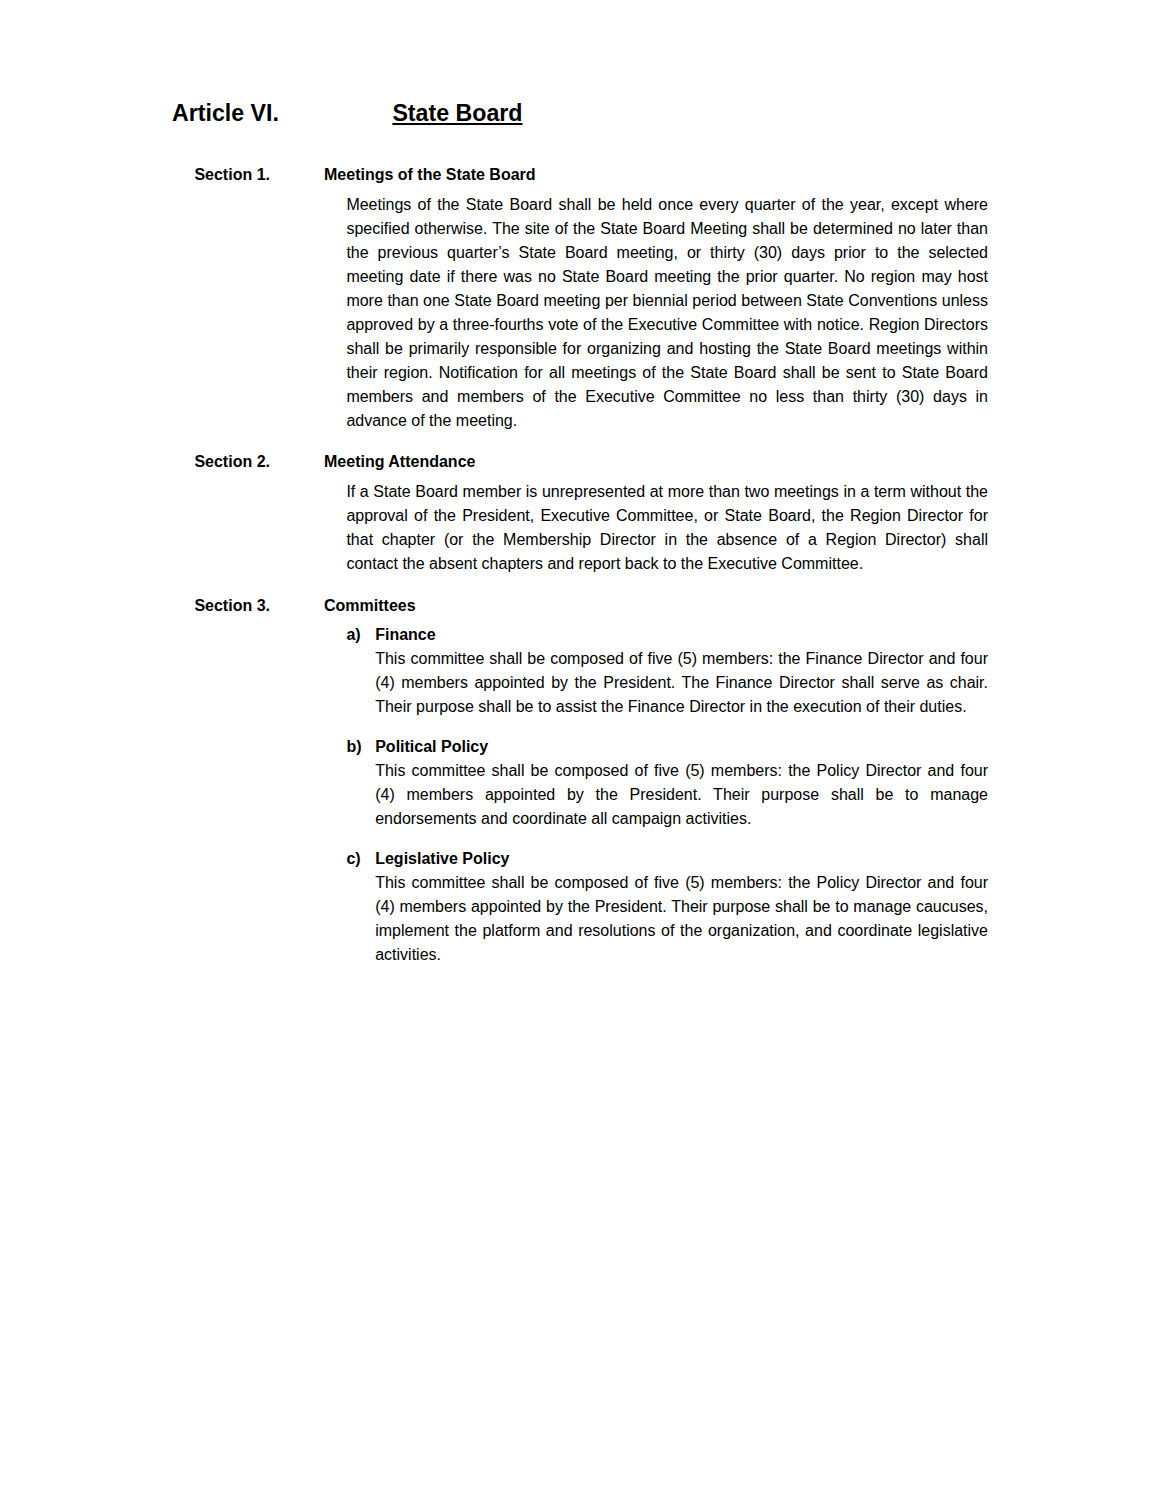Article VI. State Board
Section 1. Meetings of the State Board
Meetings of the State Board shall be held once every quarter of the year, except where specified otherwise. The site of the State Board Meeting shall be determined no later than the previous quarter’s State Board meeting, or thirty (30) days prior to the selected meeting date if there was no State Board meeting the prior quarter. No region may host more than one State Board meeting per biennial period between State Conventions unless approved by a three-fourths vote of the Executive Committee with notice. Region Directors shall be primarily responsible for organizing and hosting the State Board meetings within their region. Notification for all meetings of the State Board shall be sent to State Board members and members of the Executive Committee no less than thirty (30) days in advance of the meeting.
Section 2. Meeting Attendance
If a State Board member is unrepresented at more than two meetings in a term without the approval of the President, Executive Committee, or State Board, the Region Director for that chapter (or the Membership Director in the absence of a Region Director) shall contact the absent chapters and report back to the Executive Committee.
Section 3. Committees
a) Finance
This committee shall be composed of five (5) members: the Finance Director and four (4) members appointed by the President. The Finance Director shall serve as chair. Their purpose shall be to assist the Finance Director in the execution of their duties.
b) Political Policy
This committee shall be composed of five (5) members: the Policy Director and four (4) members appointed by the President. Their purpose shall be to manage endorsements and coordinate all campaign activities.
c) Legislative Policy
This committee shall be composed of five (5) members: the Policy Director and four (4) members appointed by the President. Their purpose shall be to manage caucuses, implement the platform and resolutions of the organization, and coordinate legislative activities.